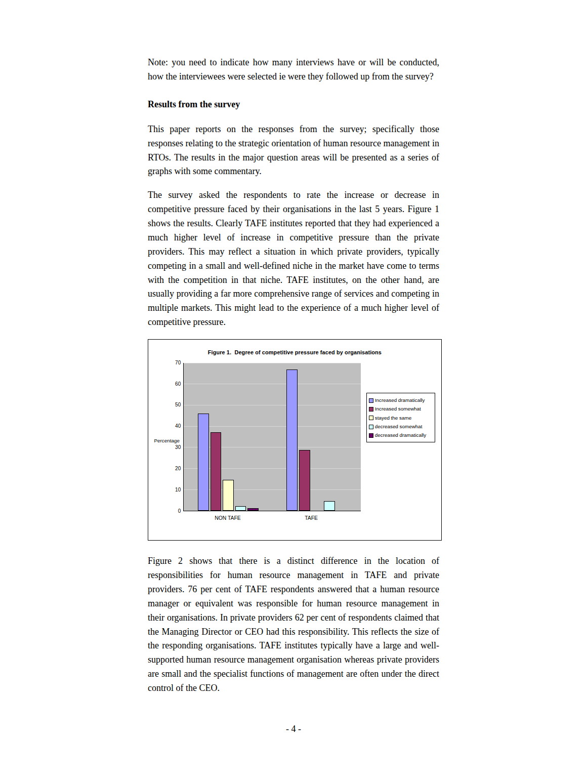Note: you need to indicate how many interviews have or will be conducted, how the interviewees were selected ie were they followed up from the survey?
Results from the survey
This paper reports on the responses from the survey; specifically those responses relating to the strategic orientation of human resource management in RTOs. The results in the major question areas will be presented as a series of graphs with some commentary.
The survey asked the respondents to rate the increase or decrease in competitive pressure faced by their organisations in the last 5 years. Figure 1 shows the results. Clearly TAFE institutes reported that they had experienced a much higher level of increase in competitive pressure than the private providers. This may reflect a situation in which private providers, typically competing in a small and well-defined niche in the market have come to terms with the competition in that niche. TAFE institutes, on the other hand, are usually providing a far more comprehensive range of services and competing in multiple markets. This might lead to the experience of a much higher level of competitive pressure.
Figure 1. Degree of competitive pressure faced by organisations
Percentage
70 60 50 40 30 20 10 0
Increased dramatically
Increased somewhat
stayed the same
decreased somewhat
decreased dramatically
NON TAFE TAFE
Figure 2 shows that there is a distinct difference in the location of responsibilities for human resource management in TAFE and private providers. 76 per cent of TAFE respondents answered that a human resource manager or equivalent was responsible for human resource management in their organisations. In private providers 62 per cent of respondents claimed that the Managing Director or CEO had this responsibility. This reflects the size of the responding organisations. TAFE institutes typically have a large and well-supported human resource management organisation whereas private providers are small and the specialist functions of management are often under the direct control of the CEO.
- 4 -